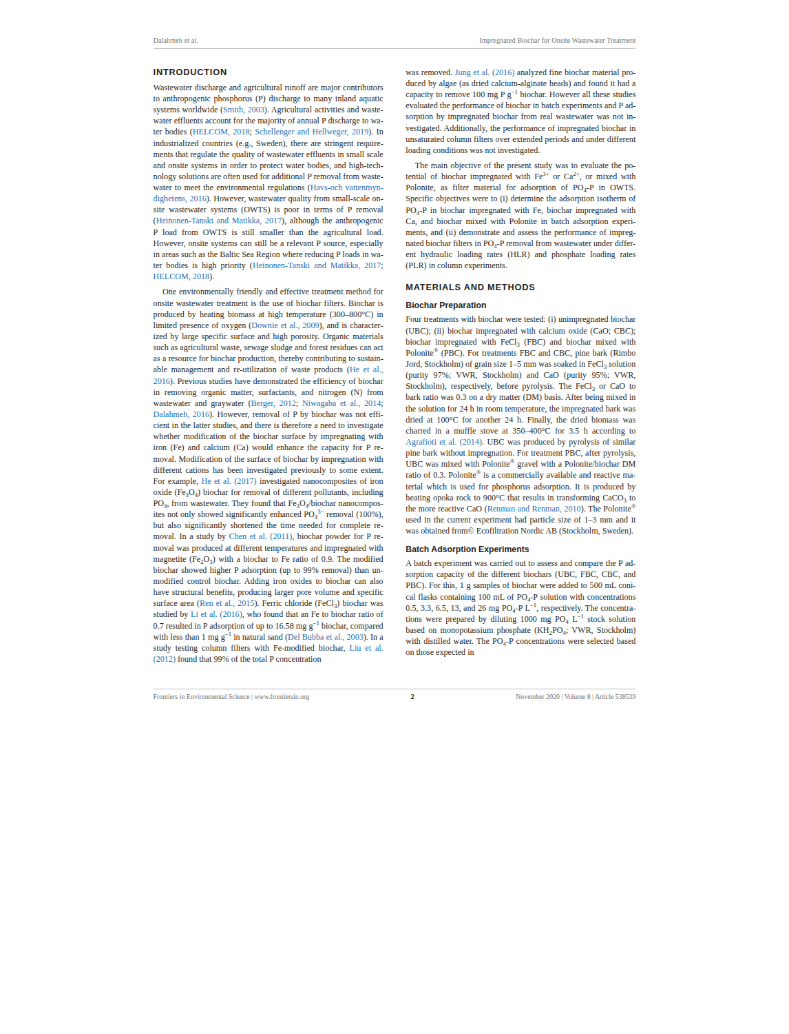Dalahmeh et al.
Impregnated Biochar for Onsite Wastewater Treatment
INTRODUCTION
Wastewater discharge and agricultural runoff are major contributors to anthropogenic phosphorus (P) discharge to many inland aquatic systems worldwide (Smith, 2003). Agricultural activities and wastewater effluents account for the majority of annual P discharge to water bodies (HELCOM, 2018; Schellenger and Hellweger, 2019). In industrialized countries (e.g., Sweden), there are stringent requirements that regulate the quality of wastewater effluents in small scale and onsite systems in order to protect water bodies, and high-technology solutions are often used for additional P removal from wastewater to meet the environmental regulations (Havs-och vattenmyndighetens, 2016). However, wastewater quality from small-scale onsite wastewater systems (OWTS) is poor in terms of P removal (Heinonen-Tanski and Matikka, 2017), although the anthropogenic P load from OWTS is still smaller than the agricultural load. However, onsite systems can still be a relevant P source, especially in areas such as the Baltic Sea Region where reducing P loads in water bodies is high priority (Heinonen-Tanski and Matikka, 2017; HELCOM, 2018).
One environmentally friendly and effective treatment method for onsite wastewater treatment is the use of biochar filters. Biochar is produced by heating biomass at high temperature (300–800°C) in limited presence of oxygen (Downie et al., 2009), and is characterized by large specific surface and high porosity. Organic materials such as agricultural waste, sewage sludge and forest residues can act as a resource for biochar production, thereby contributing to sustainable management and re-utilization of waste products (He et al., 2016). Previous studies have demonstrated the efficiency of biochar in removing organic matter, surfactants, and nitrogen (N) from wastewater and graywater (Berger, 2012; Niwagaba et al., 2014; Dalahmeh, 2016). However, removal of P by biochar was not efficient in the latter studies, and there is therefore a need to investigate whether modification of the biochar surface by impregnating with iron (Fe) and calcium (Ca) would enhance the capacity for P removal. Modification of the surface of biochar by impregnation with different cations has been investigated previously to some extent. For example, He et al. (2017) investigated nanocomposites of iron oxide (Fe3O4) biochar for removal of different pollutants, including PO4, from wastewater. They found that Fe3O4/biochar nanocomposites not only showed significantly enhanced PO43− removal (100%), but also significantly shortened the time needed for complete removal. In a study by Chen et al. (2011), biochar powder for P removal was produced at different temperatures and impregnated with magnetite (Fe2O3) with a biochar to Fe ratio of 0.9. The modified biochar showed higher P adsorption (up to 99% removal) than unmodified control biochar. Adding iron oxides to biochar can also have structural benefits, producing larger pore volume and specific surface area (Ren et al., 2015). Ferric chloride (FeCl3) biochar was studied by Li et al. (2016), who found that an Fe to biochar ratio of 0.7 resulted in P adsorption of up to 16.58 mg g−1 biochar, compared with less than 1 mg g−1 in natural sand (Del Bubba et al., 2003). In a study testing column filters with Fe-modified biochar, Liu et al. (2012) found that 99% of the total P concentration
was removed. Jung et al. (2016) analyzed fine biochar material produced by algae (as dried calcium-alginate beads) and found it had a capacity to remove 100 mg P g−1 biochar. However all these studies evaluated the performance of biochar in batch experiments and P adsorption by impregnated biochar from real wastewater was not investigated. Additionally, the performance of impregnated biochar in unsaturated column filters over extended periods and under different loading conditions was not investigated.
The main objective of the present study was to evaluate the potential of biochar impregnated with Fe3+ or Ca2+, or mixed with Polonite, as filter material for adsorption of PO4-P in OWTS. Specific objectives were to (i) determine the adsorption isotherm of PO4-P in biochar impregnated with Fe, biochar impregnated with Ca, and biochar mixed with Polonite in batch adsorption experiments, and (ii) demonstrate and assess the performance of impregnated biochar filters in PO4-P removal from wastewater under different hydraulic loading rates (HLR) and phosphate loading rates (PLR) in column experiments.
MATERIALS AND METHODS
Biochar Preparation
Four treatments with biochar were tested: (i) unimpregnated biochar (UBC); (ii) biochar impregnated with calcium oxide (CaO; CBC); biochar impregnated with FeCl3 (FBC) and biochar mixed with Polonite® (PBC). For treatments FBC and CBC, pine bark (Rimbo Jord, Stockholm) of grain size 1–5 mm was soaked in FeCl3 solution (purity 97%; VWR, Stockholm) and CaO (purity 95%; VWR, Stockholm), respectively, before pyrolysis. The FeCl3 or CaO to bark ratio was 0.3 on a dry matter (DM) basis. After being mixed in the solution for 24 h in room temperature, the impregnated bark was dried at 100°C for another 24 h. Finally, the dried biomass was charred in a muffle stove at 350–400°C for 3.5 h according to Agrafioti et al. (2014). UBC was produced by pyrolysis of similar pine bark without impregnation. For treatment PBC, after pyrolysis, UBC was mixed with Polonite® gravel with a Polonite/biochar DM ratio of 0.3. Polonite® is a commercially available and reactive material which is used for phosphorus adsorption. It is produced by heating opoka rock to 900°C that results in transforming CaCO3 to the more reactive CaO (Renman and Renman, 2010). The Polonite® used in the current experiment had particle size of 1–3 mm and it was obtained from© Ecofiltration Nordic AB (Stockholm, Sweden).
Batch Adsorption Experiments
A batch experiment was carried out to assess and compare the P adsorption capacity of the different biochars (UBC, FBC, CBC, and PBC). For this, 1 g samples of biochar were added to 500 mL conical flasks containing 100 mL of PO4-P solution with concentrations 0.5, 3.3, 6.5, 13, and 26 mg PO4-P L−1, respectively. The concentrations were prepared by diluting 1000 mg PO4 L−1 stock solution based on monopotassium phosphate (KH2PO4; VWR, Stockholm) with distilled water. The PO4-P concentrations were selected based on those expected in
Frontiers in Environmental Science | www.frontiersin.org
2
November 2020 | Volume 8 | Article 538539